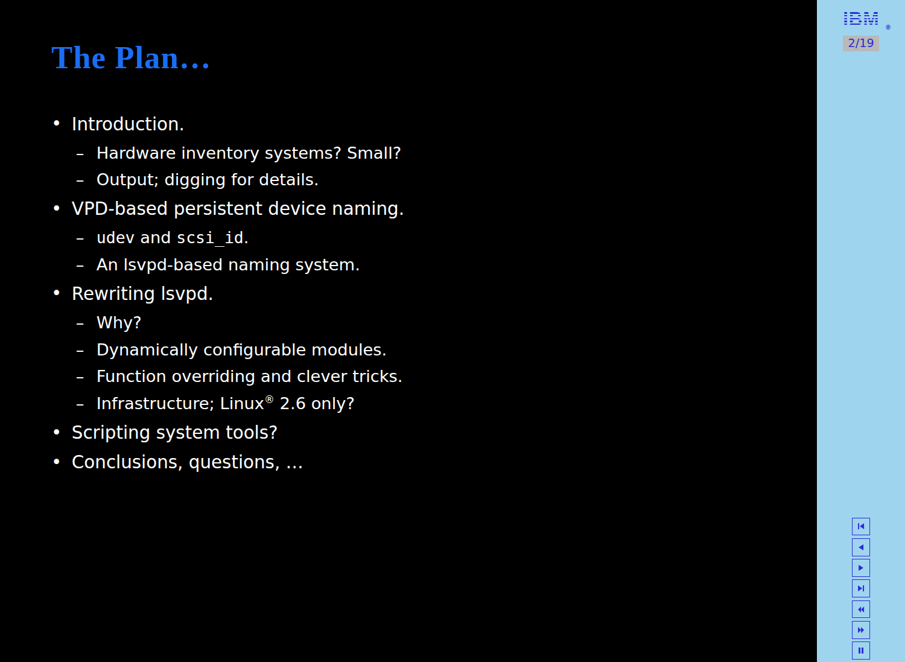The Plan…
Introduction.
Hardware inventory systems? Small?
Output; digging for details.
VPD-based persistent device naming.
udev and scsi_id.
An lsvpd-based naming system.
Rewriting lsvpd.
Why?
Dynamically configurable modules.
Function overriding and clever tricks.
Infrastructure; Linux® 2.6 only?
Scripting system tools?
Conclusions, questions, …
®
2/19